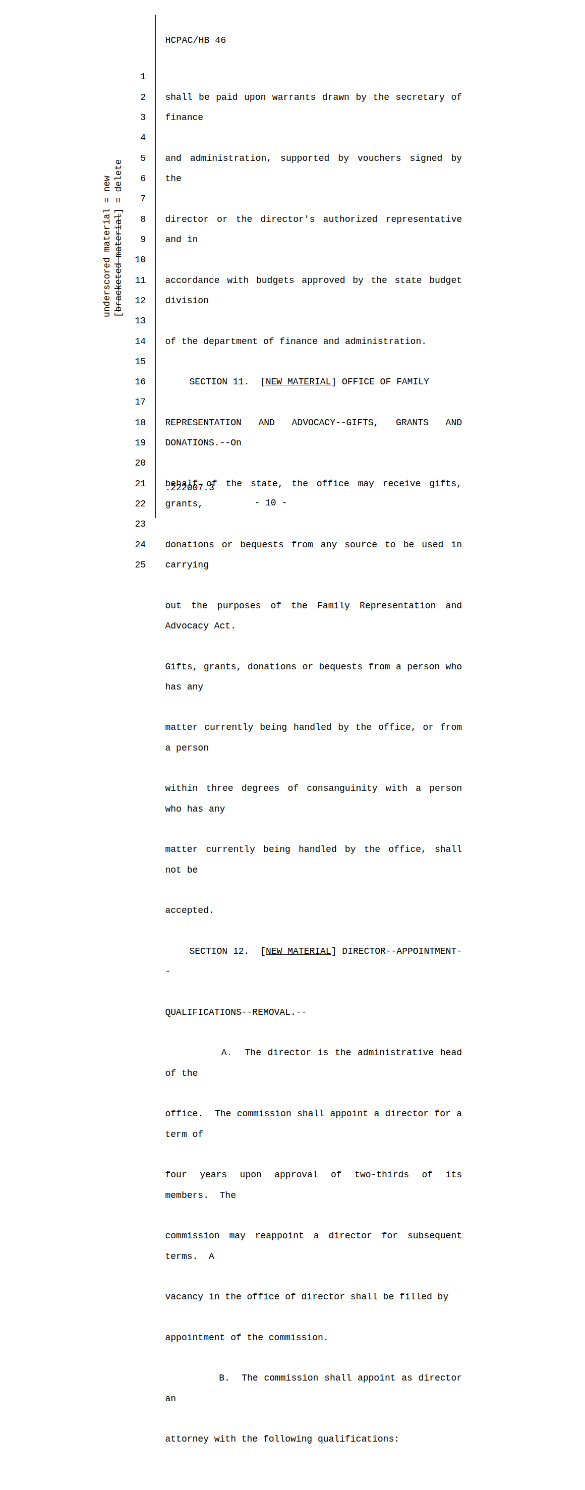HCPAC/HB 46
1
2
3
4
5
6
7
8
9
10
11
12
13
14
15
16
17
18
19
20
21
22
23
24
25
shall be paid upon warrants drawn by the secretary of finance
and administration, supported by vouchers signed by the
director or the director's authorized representative and in
accordance with budgets approved by the state budget division
of the department of finance and administration.
SECTION 11. [NEW MATERIAL] OFFICE OF FAMILY
REPRESENTATION AND ADVOCACY--GIFTS, GRANTS AND DONATIONS.--On
behalf of the state, the office may receive gifts, grants,
donations or bequests from any source to be used in carrying
out the purposes of the Family Representation and Advocacy Act.
Gifts, grants, donations or bequests from a person who has any
matter currently being handled by the office, or from a person
within three degrees of consanguinity with a person who has any
matter currently being handled by the office, shall not be
accepted.
SECTION 12. [NEW MATERIAL] DIRECTOR--APPOINTMENT--
QUALIFICATIONS--REMOVAL.--
A. The director is the administrative head of the
office. The commission shall appoint a director for a term of
four years upon approval of two-thirds of its members. The
commission may reappoint a director for subsequent terms. A
vacancy in the office of director shall be filled by
appointment of the commission.
B. The commission shall appoint as director an
attorney with the following qualifications:
underscored material = new [bracketed material] = delete
.222007.3
- 10 -